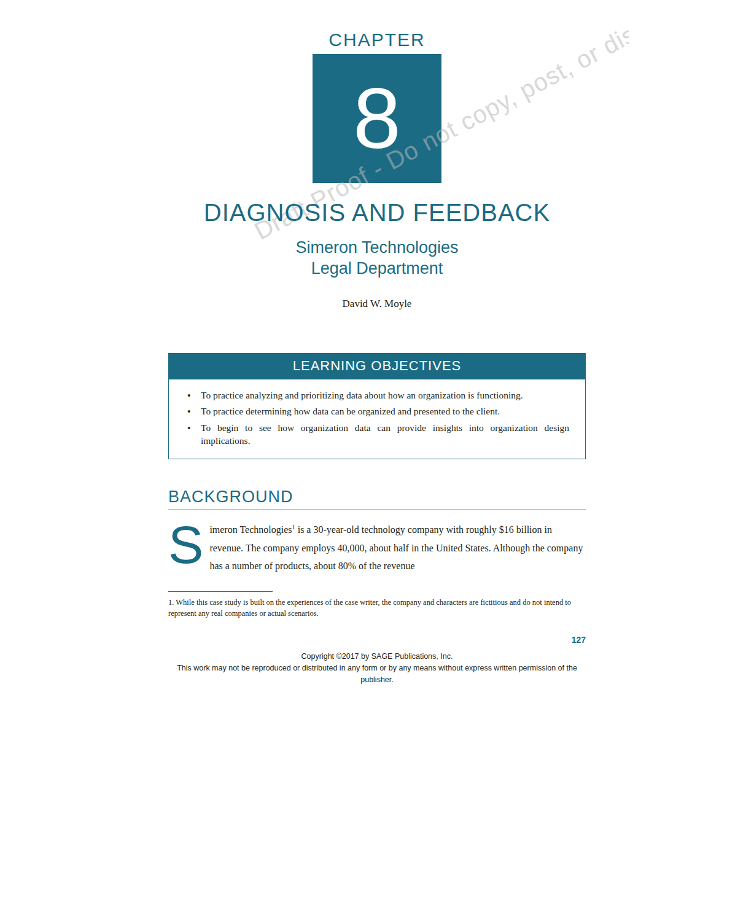Draft Proof - Do not copy, post, or distribute
CHAPTER
8
DIAGNOSIS AND FEEDBACK
Simeron Technologies
Legal Department
David W. Moyle
LEARNING OBJECTIVES
To practice analyzing and prioritizing data about how an organization is functioning.
To practice determining how data can be organized and presented to the client.
To begin to see how organization data can provide insights into organization design implications.
BACKGROUND
Simeron Technologies1 is a 30-year-old technology company with roughly $16 billion in revenue. The company employs 40,000, about half in the United States. Although the company has a number of products, about 80% of the revenue
1. While this case study is built on the experiences of the case writer, the company and characters are fictitious and do not intend to represent any real companies or actual scenarios.
127
Copyright ©2017 by SAGE Publications, Inc.
This work may not be reproduced or distributed in any form or by any means without express written permission of the publisher.